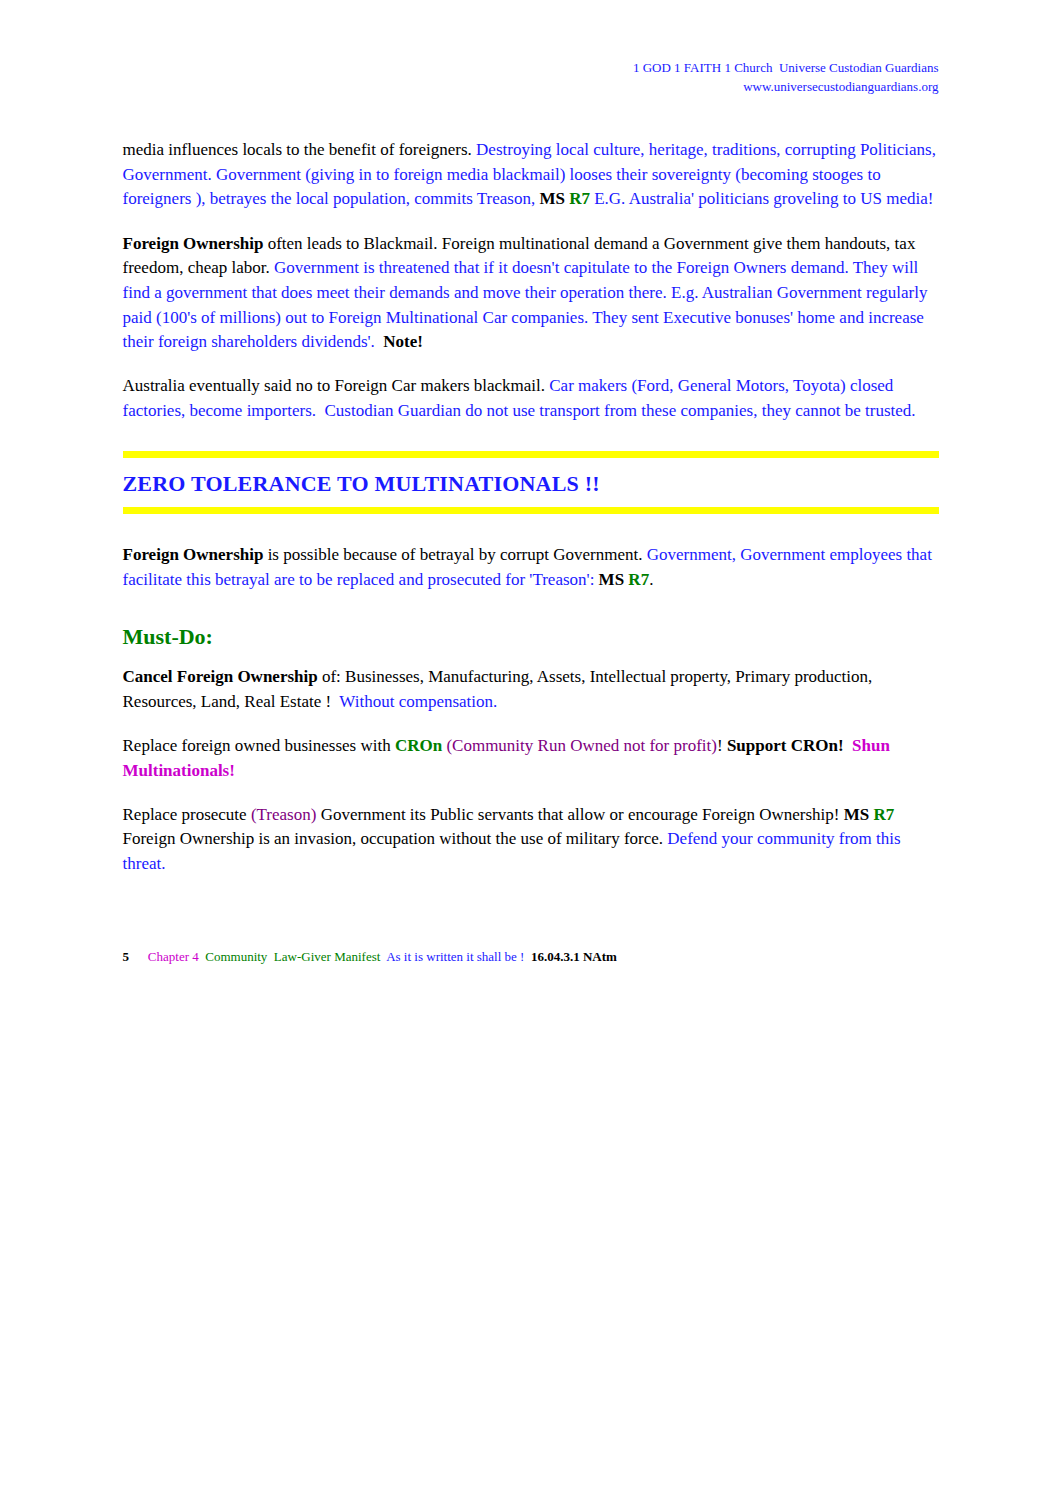1 GOD 1 FAITH 1 Church Universe Custodian Guardians
www.universecustodianguardians.org
media influences locals to the benefit of foreigners. Destroying local culture, heritage, traditions, corrupting Politicians, Government. Government (giving in to foreign media blackmail) looses their sovereignty (becoming stooges to foreigners ), betrayes the local population, commits Treason, MS R7 E.G. Australia' politicians groveling to US media!
Foreign Ownership often leads to Blackmail. Foreign multinational demand a Government give them handouts, tax freedom, cheap labor. Government is threatened that if it doesn't capitulate to the Foreign Owners demand. They will find a government that does meet their demands and move their operation there. E.g. Australian Government regularly paid (100's of millions) out to Foreign Multinational Car companies. They sent Executive bonuses' home and increase their foreign shareholders dividends'. Note!
Australia eventually said no to Foreign Car makers blackmail. Car makers (Ford, General Motors, Toyota) closed factories, become importers. Custodian Guardian do not use transport from these companies, they cannot be trusted.
ZERO TOLERANCE TO MULTINATIONALS !!
Foreign Ownership is possible because of betrayal by corrupt Government. Government, Government employees that facilitate this betrayal are to be replaced and prosecuted for 'Treason': MS R7.
Must-Do:
Cancel Foreign Ownership of: Businesses, Manufacturing, Assets, Intellectual property, Primary production, Resources, Land, Real Estate ! Without compensation.
Replace foreign owned businesses with CROn (Community Run Owned not for profit)! Support CROn! Shun Multinationals!
Replace prosecute (Treason) Government its Public servants that allow or encourage Foreign Ownership! MS R7 Foreign Ownership is an invasion, occupation without the use of military force. Defend your community from this threat.
5 Chapter 4 Community Law-Giver Manifest As it is written it shall be ! 16.04.3.1 NAtm